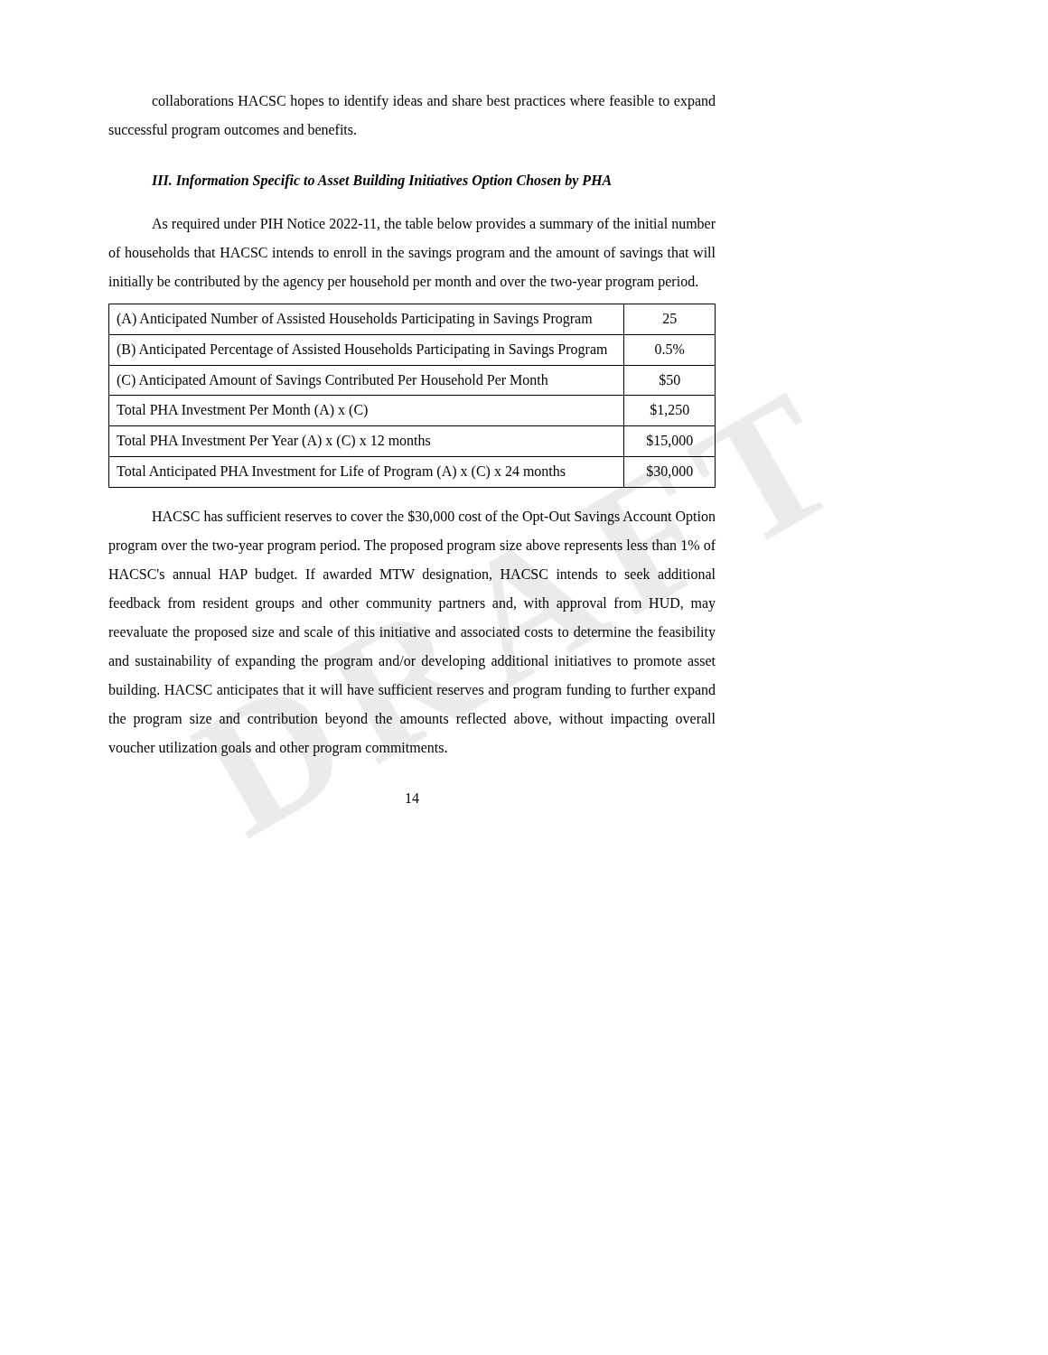DRAFT
collaborations HACSC hopes to identify ideas and share best practices where feasible to expand successful program outcomes and benefits.
III. Information Specific to Asset Building Initiatives Option Chosen by PHA
As required under PIH Notice 2022-11, the table below provides a summary of the initial number of households that HACSC intends to enroll in the savings program and the amount of savings that will initially be contributed by the agency per household per month and over the two-year program period.
| (A) Anticipated Number of Assisted Households Participating in Savings Program | 25 |
| (B) Anticipated Percentage of Assisted Households Participating in Savings Program | 0.5% |
| (C) Anticipated Amount of Savings Contributed Per Household Per Month | $50 |
| Total PHA Investment Per Month (A) x (C) | $1,250 |
| Total PHA Investment Per Year (A) x (C) x 12 months | $15,000 |
| Total Anticipated PHA Investment for Life of Program (A) x (C) x 24 months | $30,000 |
HACSC has sufficient reserves to cover the $30,000 cost of the Opt-Out Savings Account Option program over the two-year program period. The proposed program size above represents less than 1% of HACSC's annual HAP budget. If awarded MTW designation, HACSC intends to seek additional feedback from resident groups and other community partners and, with approval from HUD, may reevaluate the proposed size and scale of this initiative and associated costs to determine the feasibility and sustainability of expanding the program and/or developing additional initiatives to promote asset building. HACSC anticipates that it will have sufficient reserves and program funding to further expand the program size and contribution beyond the amounts reflected above, without impacting overall voucher utilization goals and other program commitments.
14